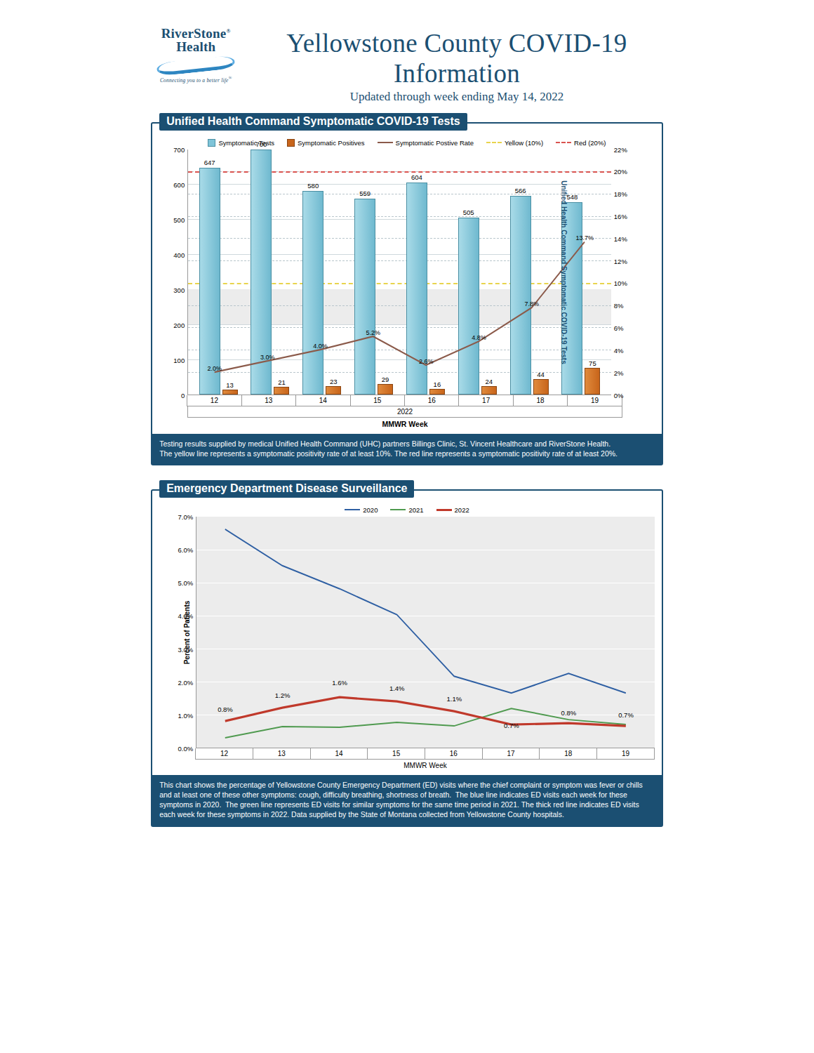RiverStone® Health
Connecting you to a better life®
Yellowstone County COVID-19 Information
Updated through week ending May 14, 2022
Unified Health Command Symptomatic COVID-19 Tests
Symptomatic Tests Symptomatic Positives Symptomatic Postive Rate Yellow (10%) Red (20%)
700 600 500 400 300 200 100 0
647
13
700
21
580
23
559
29
604
16
505
24
566
44
548
75
2.0% 3.0% 4.0% 5.2% 2.6% 4.8% 7.8% 13.7%
22% 20% 18% 16% 14% 12% 10% 8% 6% 4% 2% 0%
Unified Health Command Symptomatic COVID-19 Tests
12
13
14
15
16
17
18
19
2022
MMWR Week
Testing results supplied by medical Unified Health Command (UHC) partners Billings Clinic, St. Vincent Healthcare and RiverStone Health.
The yellow line represents a symptomatic positivity rate of at least 10%. The red line represents a symptomatic positivity rate of at least 20%.
Emergency Department Disease Surveillance
2020 2021 2022
Percent of Patients
7.0% 6.0% 5.0% 4.0% 3.0% 2.0% 1.0% 0.0%
0.8% 1.2% 1.6% 1.4% 1.1% 0.7% 0.8% 0.7%
12
13
14
15
16
17
18
19
MMWR Week
This chart shows the percentage of Yellowstone County Emergency Department (ED) visits where the chief complaint or symptom was fever or chills and at least one of these other symptoms: cough, difficulty breathing, shortness of breath. The blue line indicates ED visits each week for these symptoms in 2020. The green line represents ED visits for similar symptoms for the same time period in 2021. The thick red line indicates ED visits each week for these symptoms in 2022. Data supplied by the State of Montana collected from Yellowstone County hospitals.